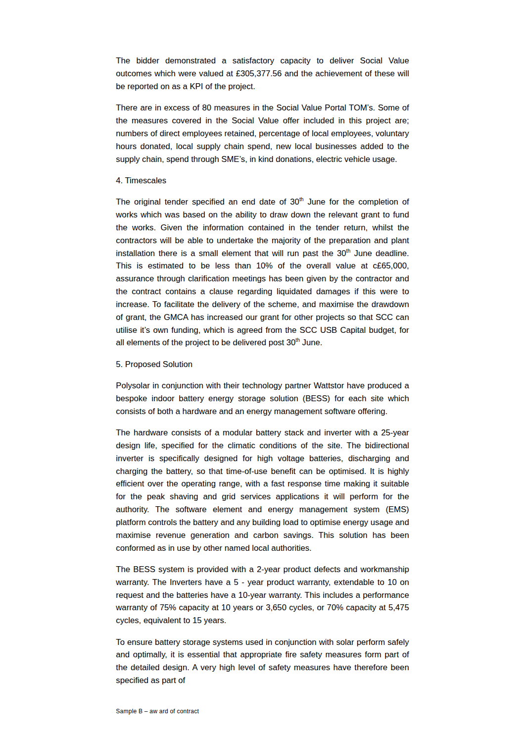The bidder demonstrated a satisfactory capacity to deliver Social Value outcomes which were valued at £305,377.56 and the achievement of these will be reported on as a KPI of the project.
There are in excess of 80 measures in the Social Value Portal TOM’s. Some of the measures covered in the Social Value offer included in this project are; numbers of direct employees retained, percentage of local employees, voluntary hours donated, local supply chain spend, new local businesses added to the supply chain, spend through SME’s, in kind donations, electric vehicle usage.
4. Timescales
The original tender specified an end date of 30th June for the completion of works which was based on the ability to draw down the relevant grant to fund the works. Given the information contained in the tender return, whilst the contractors will be able to undertake the majority of the preparation and plant installation there is a small element that will run past the 30th June deadline. This is estimated to be less than 10% of the overall value at c£65,000, assurance through clarification meetings has been given by the contractor and the contract contains a clause regarding liquidated damages if this were to increase. To facilitate the delivery of the scheme, and maximise the drawdown of grant, the GMCA has increased our grant for other projects so that SCC can utilise it’s own funding, which is agreed from the SCC USB Capital budget, for all elements of the project to be delivered post 30th June.
5. Proposed Solution
Polysolar in conjunction with their technology partner Wattstor have produced a bespoke indoor battery energy storage solution (BESS) for each site which consists of both a hardware and an energy management software offering.
The hardware consists of a modular battery stack and inverter with a 25-year design life, specified for the climatic conditions of the site. The bidirectional inverter is specifically designed for high voltage batteries, discharging and charging the battery, so that time-of-use benefit can be optimised. It is highly efficient over the operating range, with a fast response time making it suitable for the peak shaving and grid services applications it will perform for the authority. The software element and energy management system (EMS) platform controls the battery and any building load to optimise energy usage and maximise revenue generation and carbon savings. This solution has been conformed as in use by other named local authorities.
The BESS system is provided with a 2-year product defects and workmanship warranty. The Inverters have a 5 - year product warranty, extendable to 10 on request and the batteries have a 10-year warranty. This includes a performance warranty of 75% capacity at 10 years or 3,650 cycles, or 70% capacity at 5,475 cycles, equivalent to 15 years.
To ensure battery storage systems used in conjunction with solar perform safely and optimally, it is essential that appropriate fire safety measures form part of the detailed design. A very high level of safety measures have therefore been specified as part of
Sample B – aw ard of contract